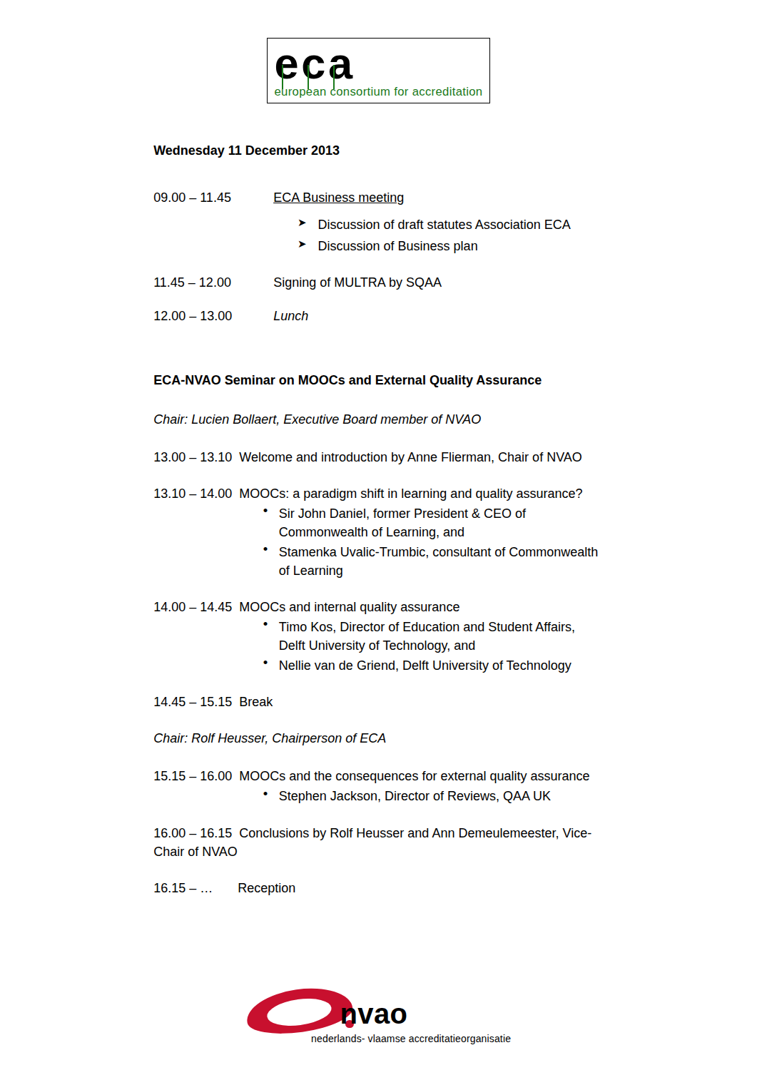e c a
european consortium for accreditation
Wednesday 11 December 2013
| 09.00 – 11.45 | ECA Business meeting Discussion of draft statutes Association ECA Discussion of Business plan |
| 11.45 – 12.00 | Signing of MULTRA by SQAA |
| 12.00 – 13.00 | Lunch |
ECA-NVAO Seminar on MOOCs and External Quality Assurance
Chair: Lucien Bollaert, Executive Board member of NVAO
13.00 – 13.10 Welcome and introduction by Anne Flierman, Chair of NVAO
13.10 – 14.00 MOOCs: a paradigm shift in learning and quality assurance?
Sir John Daniel, former President & CEO of Commonwealth of Learning, and
Stamenka Uvalic-Trumbic, consultant of Commonwealth of Learning
14.00 – 14.45 MOOCs and internal quality assurance
Timo Kos, Director of Education and Student Affairs, Delft University of Technology, and
Nellie van de Griend, Delft University of Technology
14.45 – 15.15 Break
Chair: Rolf Heusser, Chairperson of ECA
15.15 – 16.00 MOOCs and the consequences for external quality assurance
Stephen Jackson, Director of Reviews, QAA UK
16.00 – 16.15 Conclusions by Rolf Heusser and Ann Demeulemeester, Vice-Chair of NVAO
16.15 – … Reception
nvao
nederlands- vlaamse accreditatieorganisatie